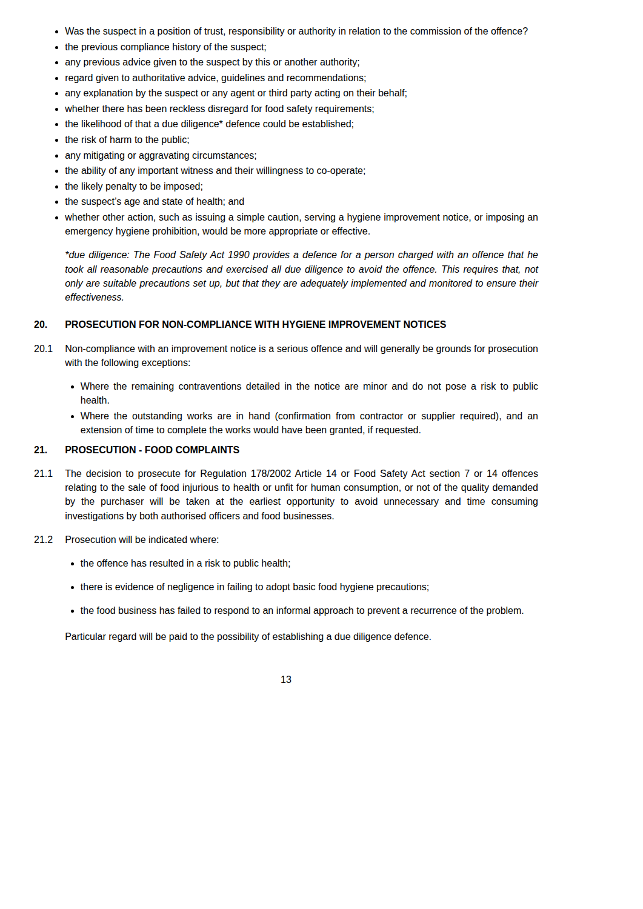Was the suspect in a position of trust, responsibility or authority in relation to the commission of the offence?
the previous compliance history of the suspect;
any previous advice given to the suspect by this or another authority;
regard given to authoritative advice, guidelines and recommendations;
any explanation by the suspect or any agent or third party acting on their behalf;
whether there has been reckless disregard for food safety requirements;
the likelihood of that a due diligence* defence could be established;
the risk of harm to the public;
any mitigating or aggravating circumstances;
the ability of any important witness and their willingness to co-operate;
the likely penalty to be imposed;
the suspect’s age and state of health; and
whether other action, such as issuing a simple caution, serving a hygiene improvement notice, or imposing an emergency hygiene prohibition, would be more appropriate or effective.
*due diligence: The Food Safety Act 1990 provides a defence for a person charged with an offence that he took all reasonable precautions and exercised all due diligence to avoid the offence. This requires that, not only are suitable precautions set up, but that they are adequately implemented and monitored to ensure their effectiveness.
20.
PROSECUTION FOR NON-COMPLIANCE WITH HYGIENE IMPROVEMENT NOTICES
20.1
Non-compliance with an improvement notice is a serious offence and will generally be grounds for prosecution with the following exceptions:
Where the remaining contraventions detailed in the notice are minor and do not pose a risk to public health.
Where the outstanding works are in hand (confirmation from contractor or supplier required), and an extension of time to complete the works would have been granted, if requested.
21.
PROSECUTION - FOOD COMPLAINTS
21.1
The decision to prosecute for Regulation 178/2002 Article 14 or Food Safety Act section 7 or 14 offences relating to the sale of food injurious to health or unfit for human consumption, or not of the quality demanded by the purchaser will be taken at the earliest opportunity to avoid unnecessary and time consuming investigations by both authorised officers and food businesses.
21.2
Prosecution will be indicated where:
the offence has resulted in a risk to public health;
there is evidence of negligence in failing to adopt basic food hygiene precautions;
the food business has failed to respond to an informal approach to prevent a recurrence of the problem.
Particular regard will be paid to the possibility of establishing a due diligence defence.
13